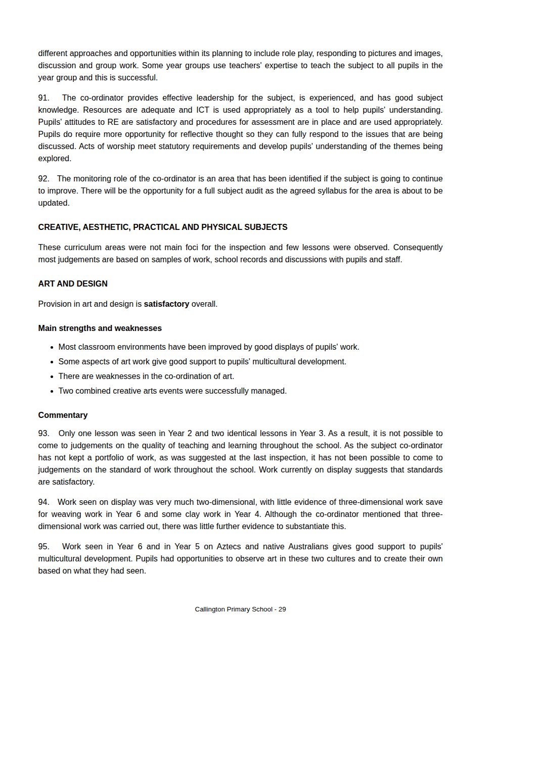different approaches and opportunities within its planning to include role play, responding to pictures and images, discussion and group work. Some year groups use teachers' expertise to teach the subject to all pupils in the year group and this is successful.
91. The co-ordinator provides effective leadership for the subject, is experienced, and has good subject knowledge. Resources are adequate and ICT is used appropriately as a tool to help pupils' understanding. Pupils' attitudes to RE are satisfactory and procedures for assessment are in place and are used appropriately. Pupils do require more opportunity for reflective thought so they can fully respond to the issues that are being discussed. Acts of worship meet statutory requirements and develop pupils' understanding of the themes being explored.
92. The monitoring role of the co-ordinator is an area that has been identified if the subject is going to continue to improve. There will be the opportunity for a full subject audit as the agreed syllabus for the area is about to be updated.
Creative, aesthetic, practical and physical subjects
These curriculum areas were not main foci for the inspection and few lessons were observed. Consequently most judgements are based on samples of work, school records and discussions with pupils and staff.
Art and design
Provision in art and design is satisfactory overall.
Main strengths and weaknesses
Most classroom environments have been improved by good displays of pupils' work.
Some aspects of art work give good support to pupils' multicultural development.
There are weaknesses in the co-ordination of art.
Two combined creative arts events were successfully managed.
Commentary
93. Only one lesson was seen in Year 2 and two identical lessons in Year 3. As a result, it is not possible to come to judgements on the quality of teaching and learning throughout the school. As the subject co-ordinator has not kept a portfolio of work, as was suggested at the last inspection, it has not been possible to come to judgements on the standard of work throughout the school. Work currently on display suggests that standards are satisfactory.
94. Work seen on display was very much two-dimensional, with little evidence of three-dimensional work save for weaving work in Year 6 and some clay work in Year 4. Although the co-ordinator mentioned that three-dimensional work was carried out, there was little further evidence to substantiate this.
95. Work seen in Year 6 and in Year 5 on Aztecs and native Australians gives good support to pupils' multicultural development. Pupils had opportunities to observe art in these two cultures and to create their own based on what they had seen.
Callington Primary School - 29